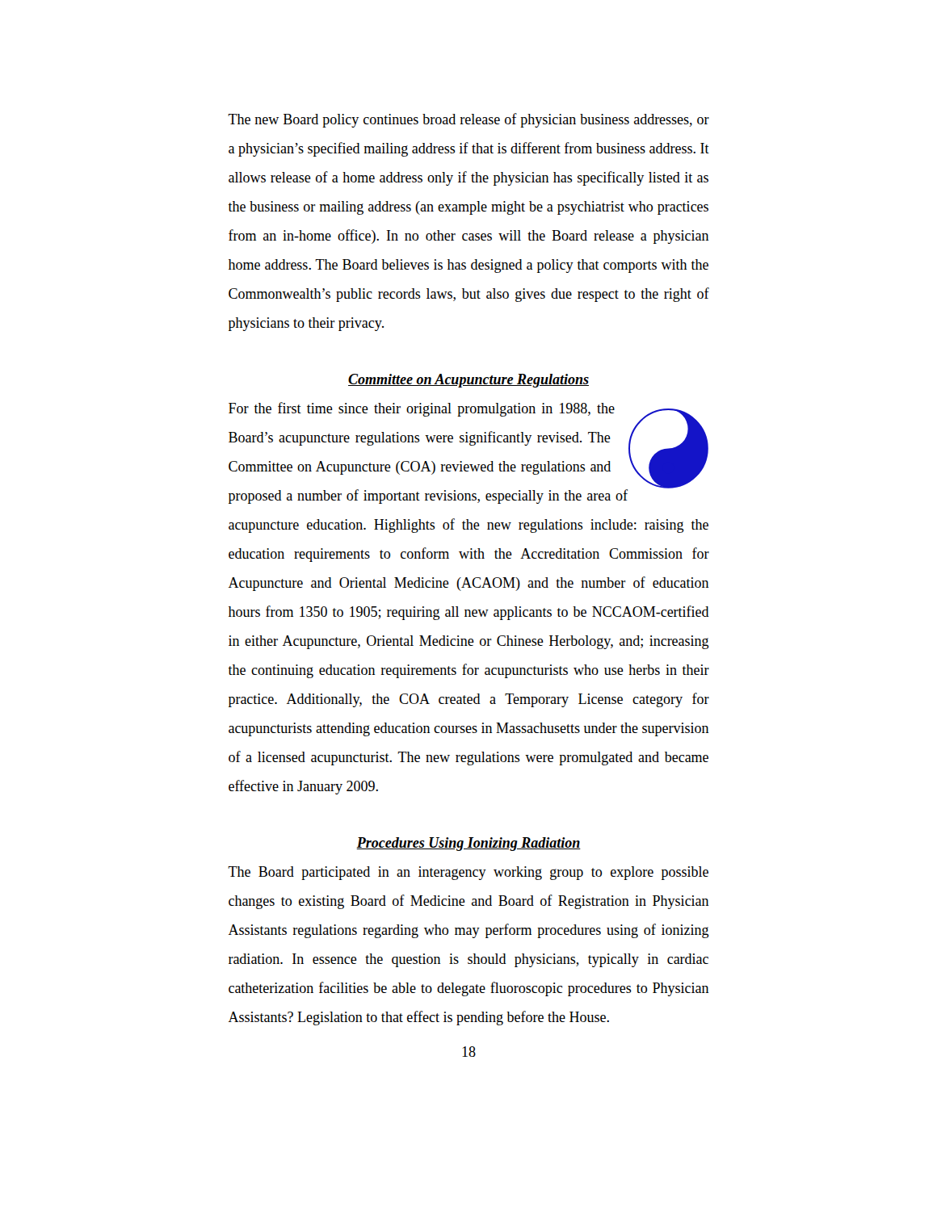The new Board policy continues broad release of physician business addresses, or a physician’s specified mailing address if that is different from business address. It allows release of a home address only if the physician has specifically listed it as the business or mailing address (an example might be a psychiatrist who practices from an in-home office). In no other cases will the Board release a physician home address. The Board believes is has designed a policy that comports with the Commonwealth’s public records laws, but also gives due respect to the right of physicians to their privacy.
Committee on Acupuncture Regulations
For the first time since their original promulgation in 1988, the Board’s acupuncture regulations were significantly revised. The Committee on Acupuncture (COA) reviewed the regulations and proposed a number of important revisions, especially in the area of acupuncture education. Highlights of the new regulations include: raising the education requirements to conform with the Accreditation Commission for Acupuncture and Oriental Medicine (ACAOM) and the number of education hours from 1350 to 1905; requiring all new applicants to be NCCAOM-certified in either Acupuncture, Oriental Medicine or Chinese Herbology, and; increasing the continuing education requirements for acupuncturists who use herbs in their practice. Additionally, the COA created a Temporary License category for acupuncturists attending education courses in Massachusetts under the supervision of a licensed acupuncturist. The new regulations were promulgated and became effective in January 2009.
Procedures Using Ionizing Radiation
The Board participated in an interagency working group to explore possible changes to existing Board of Medicine and Board of Registration in Physician Assistants regulations regarding who may perform procedures using of ionizing radiation. In essence the question is should physicians, typically in cardiac catheterization facilities be able to delegate fluoroscopic procedures to Physician Assistants? Legislation to that effect is pending before the House.
18